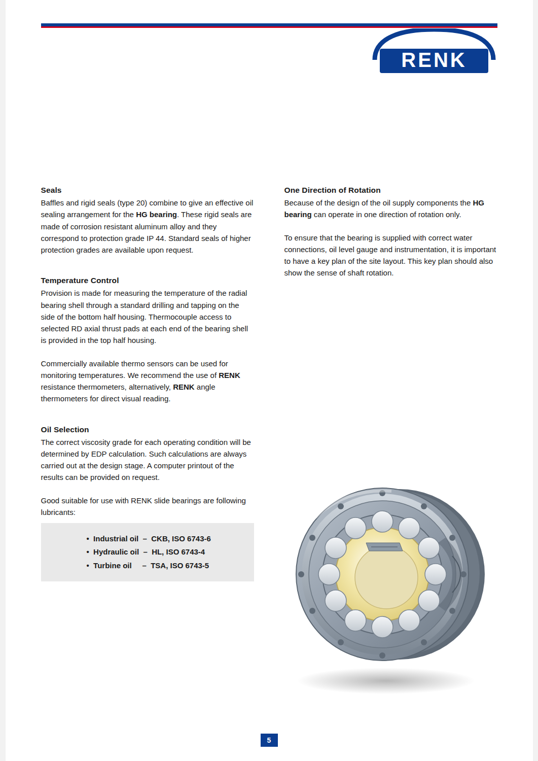RENK RENK
Seals
Baffles and rigid seals (type 20) combine to give an effective oil sealing arrangement for the HG bearing. These rigid seals are made of corrosion resistant aluminum alloy and they correspond to protection grade IP 44. Standard seals of higher protection grades are available upon request.
Temperature Control
Provision is made for measuring the temperature of the radial bearing shell through a standard drilling and tapping on the side of the bottom half housing. Thermocouple access to selected RD axial thrust pads at each end of the bearing shell is provided in the top half housing.
Commercially available thermo sensors can be used for monitoring temperatures. We recommend the use of RENK resistance thermometers, alternatively, RENK angle thermometers for direct visual reading.
Oil Selection
The correct viscosity grade for each operating condition will be determined by EDP calculation. Such calculations are always carried out at the design stage. A computer printout of the results can be provided on request.
Good suitable for use with RENK slide bearings are following lubricants:
Industrial oil – CKB, ISO 6743-6
Hydraulic oil – HL, ISO 6743-4
Turbine oil – TSA, ISO 6743-5
One Direction of Rotation
Because of the design of the oil supply components the HG bearing can operate in one direction of rotation only.
To ensure that the bearing is supplied with correct water connections, oil level gauge and instrumentation, it is important to have a key plan of the site layout. This key plan should also show the sense of shaft rotation.
HG bearing cut-away illustration
5